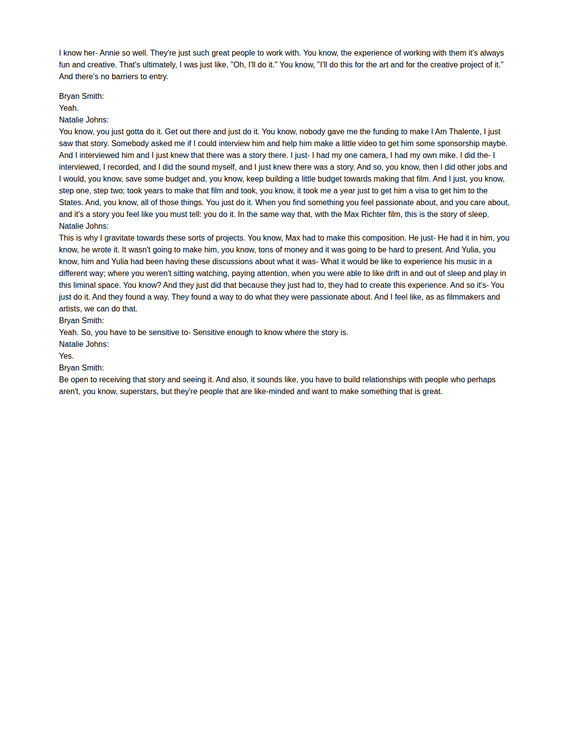I know her- Annie so well. They're just such great people to work with. You know, the experience of working with them it's always fun and creative. That's ultimately, I was just like, "Oh, I'll do it." You know, "I'll do this for the art and for the creative project of it." And there's no barriers to entry.
Bryan Smith:
Yeah.
Natalie Johns:
You know, you just gotta do it. Get out there and just do it. You know, nobody gave me the funding to make I Am Thalente, I just saw that story. Somebody asked me if I could interview him and help him make a little video to get him some sponsorship maybe. And I interviewed him and I just knew that there was a story there. I just- I had my one camera, I had my own mike. I did the- I interviewed, I recorded, and I did the sound myself, and I just knew there was a story. And so, you know, then I did other jobs and I would, you know, save some budget and, you know, keep building a little budget towards making that film. And I just, you know, step one, step two; took years to make that film and took, you know, it took me a year just to get him a visa to get him to the States. And, you know, all of those things. You just do it. When you find something you feel passionate about, and you care about, and it's a story you feel like you must tell: you do it. In the same way that, with the Max Richter film, this is the story of sleep.
Natalie Johns:
This is why I gravitate towards these sorts of projects. You know, Max had to make this composition. He just- He had it in him, you know, he wrote it. It wasn't going to make him, you know, tons of money and it was going to be hard to present. And Yulia, you know, him and Yulia had been having these discussions about what it was- What it would be like to experience his music in a different way; where you weren't sitting watching, paying attention, when you were able to like drift in and out of sleep and play in this liminal space. You know? And they just did that because they just had to, they had to create this experience. And so it's- You just do it. And they found a way. They found a way to do what they were passionate about. And I feel like, as as filmmakers and artists, we can do that.
Bryan Smith:
Yeah. So, you have to be sensitive to- Sensitive enough to know where the story is.
Natalie Johns:
Yes.
Bryan Smith:
Be open to receiving that story and seeing it. And also, it sounds like, you have to build relationships with people who perhaps aren't, you know, superstars, but they're people that are like-minded and want to make something that is great.